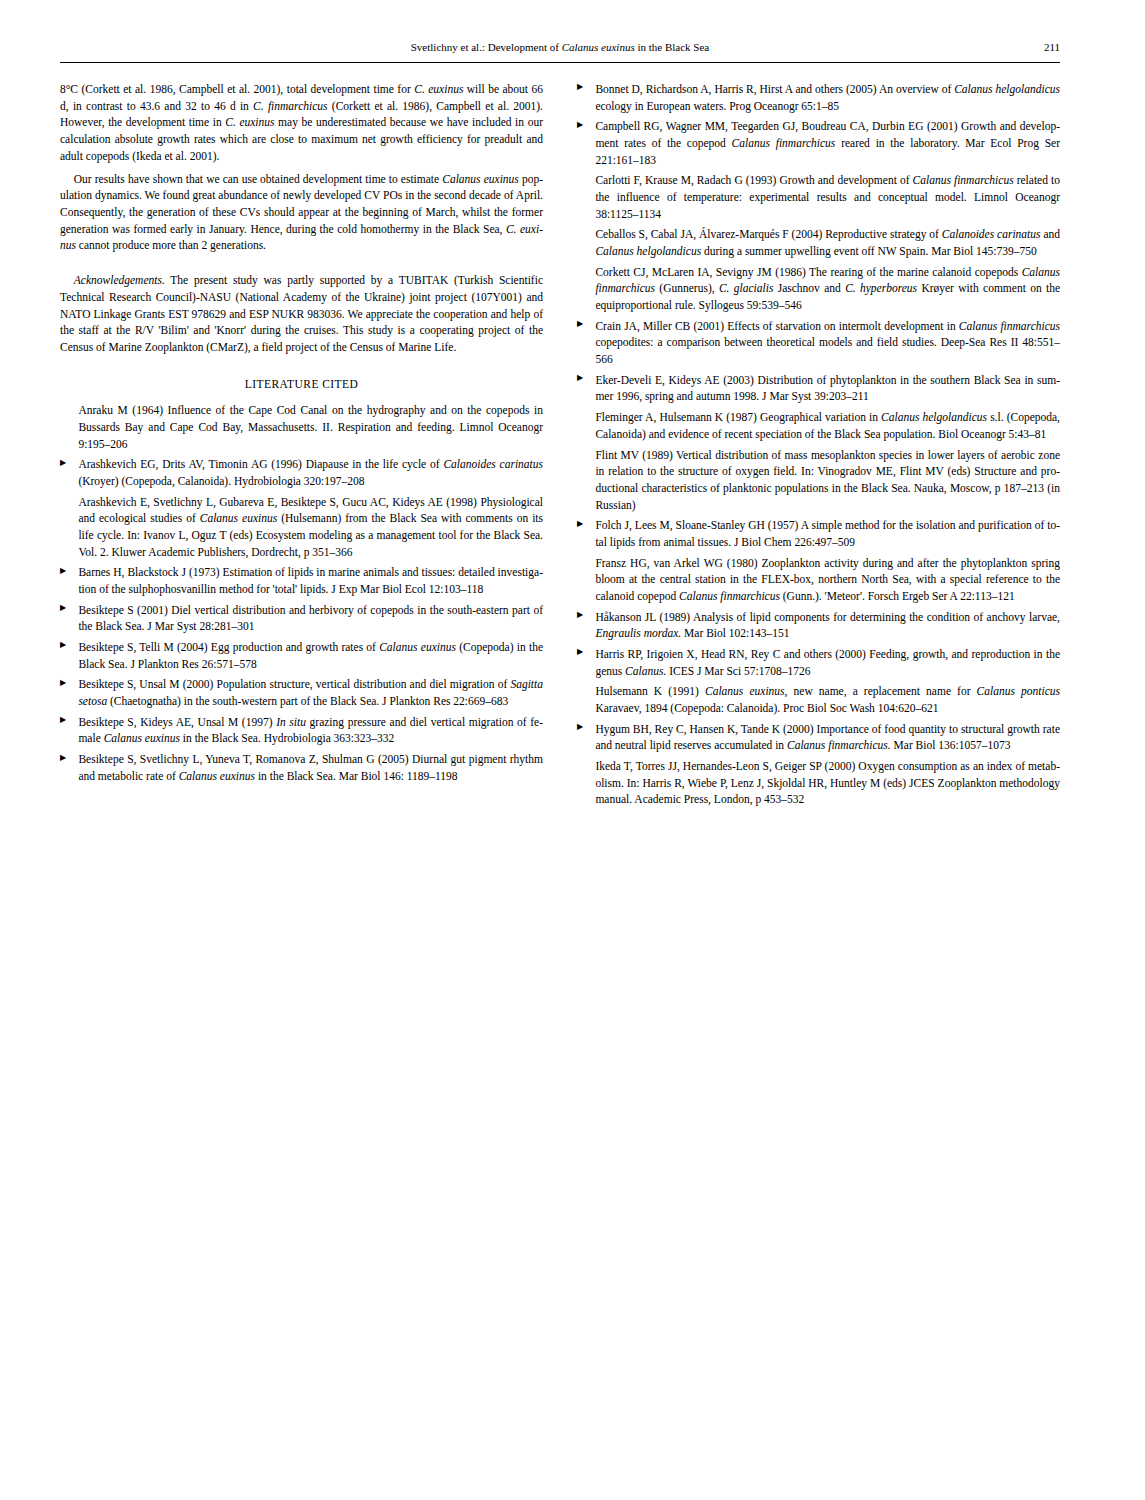Svetlichny et al.: Development of Calanus euxinus in the Black Sea 211
8°C (Corkett et al. 1986, Campbell et al. 2001), total development time for C. euxinus will be about 66 d, in contrast to 43.6 and 32 to 46 d in C. finmarchicus (Corkett et al. 1986), Campbell et al. 2001). However, the development time in C. euxinus may be underestimated because we have included in our calculation absolute growth rates which are close to maximum net growth efficiency for preadult and adult copepods (Ikeda et al. 2001).
Our results have shown that we can use obtained development time to estimate Calanus euxinus population dynamics. We found great abundance of newly developed CV POs in the second decade of April. Consequently, the generation of these CVs should appear at the beginning of March, whilst the former generation was formed early in January. Hence, during the cold homothermy in the Black Sea, C. euxinus cannot produce more than 2 generations.
Acknowledgements. The present study was partly supported by a TUBITAK (Turkish Scientific Technical Research Council)-NASU (National Academy of the Ukraine) joint project (107Y001) and NATO Linkage Grants EST 978629 and ESP NUKR 983036. We appreciate the cooperation and help of the staff at the R/V 'Bilim' and 'Knorr' during the cruises. This study is a cooperating project of the Census of Marine Zooplankton (CMarZ), a field project of the Census of Marine Life.
Literature Cited
Anraku M (1964) Influence of the Cape Cod Canal on the hydrography and on the copepods in Bussards Bay and Cape Cod Bay, Massachusetts. II. Respiration and feeding. Limnol Oceanogr 9:195–206
Arashkevich EG, Drits AV, Timonin AG (1996) Diapause in the life cycle of Calanoides carinatus (Kroyer) (Copepoda, Calanoida). Hydrobiologia 320:197–208
Arashkevich E, Svetlichny L, Gubareva E, Besiktepe S, Gucu AC, Kideys AE (1998) Physiological and ecological studies of Calanus euxinus (Hulsemann) from the Black Sea with comments on its life cycle. In: Ivanov L, Oguz T (eds) Ecosystem modeling as a management tool for the Black Sea. Vol. 2. Kluwer Academic Publishers, Dordrecht, p 351–366
Barnes H, Blackstock J (1973) Estimation of lipids in marine animals and tissues: detailed investigation of the sulphophosvanillin method for 'total' lipids. J Exp Mar Biol Ecol 12:103–118
Besiktepe S (2001) Diel vertical distribution and herbivory of copepods in the south-eastern part of the Black Sea. J Mar Syst 28:281–301
Besiktepe S, Telli M (2004) Egg production and growth rates of Calanus euxinus (Copepoda) in the Black Sea. J Plankton Res 26:571–578
Besiktepe S, Unsal M (2000) Population structure, vertical distribution and diel migration of Sagitta setosa (Chaetognatha) in the south-western part of the Black Sea. J Plankton Res 22:669–683
Besiktepe S, Kideys AE, Unsal M (1997) In situ grazing pressure and diel vertical migration of female Calanus euxinus in the Black Sea. Hydrobiologia 363:323–332
Besiktepe S, Svetlichny L, Yuneva T, Romanova Z, Shulman G (2005) Diurnal gut pigment rhythm and metabolic rate of Calanus euxinus in the Black Sea. Mar Biol 146: 1189–1198
Bonnet D, Richardson A, Harris R, Hirst A and others (2005) An overview of Calanus helgolandicus ecology in European waters. Prog Oceanogr 65:1–85
Campbell RG, Wagner MM, Teegarden GJ, Boudreau CA, Durbin EG (2001) Growth and development rates of the copepod Calanus finmarchicus reared in the laboratory. Mar Ecol Prog Ser 221:161–183
Carlotti F, Krause M, Radach G (1993) Growth and development of Calanus finmarchicus related to the influence of temperature: experimental results and conceptual model. Limnol Oceanogr 38:1125–1134
Ceballos S, Cabal JA, Álvarez-Marqués F (2004) Reproductive strategy of Calanoides carinatus and Calanus helgolandicus during a summer upwelling event off NW Spain. Mar Biol 145:739–750
Corkett CJ, McLaren IA, Sevigny JM (1986) The rearing of the marine calanoid copepods Calanus finmarchicus (Gunnerus), C. glacialis Jaschnov and C. hyperboreus Krøyer with comment on the equiproportional rule. Syllogeus 59:539–546
Crain JA, Miller CB (2001) Effects of starvation on intermolt development in Calanus finmarchicus copepodites: a comparison between theoretical models and field studies. Deep-Sea Res II 48:551–566
Eker-Develi E, Kideys AE (2003) Distribution of phytoplankton in the southern Black Sea in summer 1996, spring and autumn 1998. J Mar Syst 39:203–211
Fleminger A, Hulsemann K (1987) Geographical variation in Calanus helgolandicus s.l. (Copepoda, Calanoida) and evidence of recent speciation of the Black Sea population. Biol Oceanogr 5:43–81
Flint MV (1989) Vertical distribution of mass mesoplankton species in lower layers of aerobic zone in relation to the structure of oxygen field. In: Vinogradov ME, Flint MV (eds) Structure and productional characteristics of planktonic populations in the Black Sea. Nauka, Moscow, p 187–213 (in Russian)
Folch J, Lees M, Sloane-Stanley GH (1957) A simple method for the isolation and purification of total lipids from animal tissues. J Biol Chem 226:497–509
Fransz HG, van Arkel WG (1980) Zooplankton activity during and after the phytoplankton spring bloom at the central station in the FLEX-box, northern North Sea, with a special reference to the calanoid copepod Calanus finmarchicus (Gunn.). 'Meteor'. Forsch Ergeb Ser A 22:113–121
Håkanson JL (1989) Analysis of lipid components for determining the condition of anchovy larvae, Engraulis mordax. Mar Biol 102:143–151
Harris RP, Irigoien X, Head RN, Rey C and others (2000) Feeding, growth, and reproduction in the genus Calanus. ICES J Mar Sci 57:1708–1726
Hulsemann K (1991) Calanus euxinus, new name, a replacement name for Calanus ponticus Karavaev, 1894 (Copepoda: Calanoida). Proc Biol Soc Wash 104:620–621
Hygum BH, Rey C, Hansen K, Tande K (2000) Importance of food quantity to structural growth rate and neutral lipid reserves accumulated in Calanus finmarchicus. Mar Biol 136:1057–1073
Ikeda T, Torres JJ, Hernandes-Leon S, Geiger SP (2000) Oxygen consumption as an index of metabolism. In: Harris R, Wiebe P, Lenz J, Skjoldal HR, Huntley M (eds) JCES Zooplankton methodology manual. Academic Press, London, p 453–532